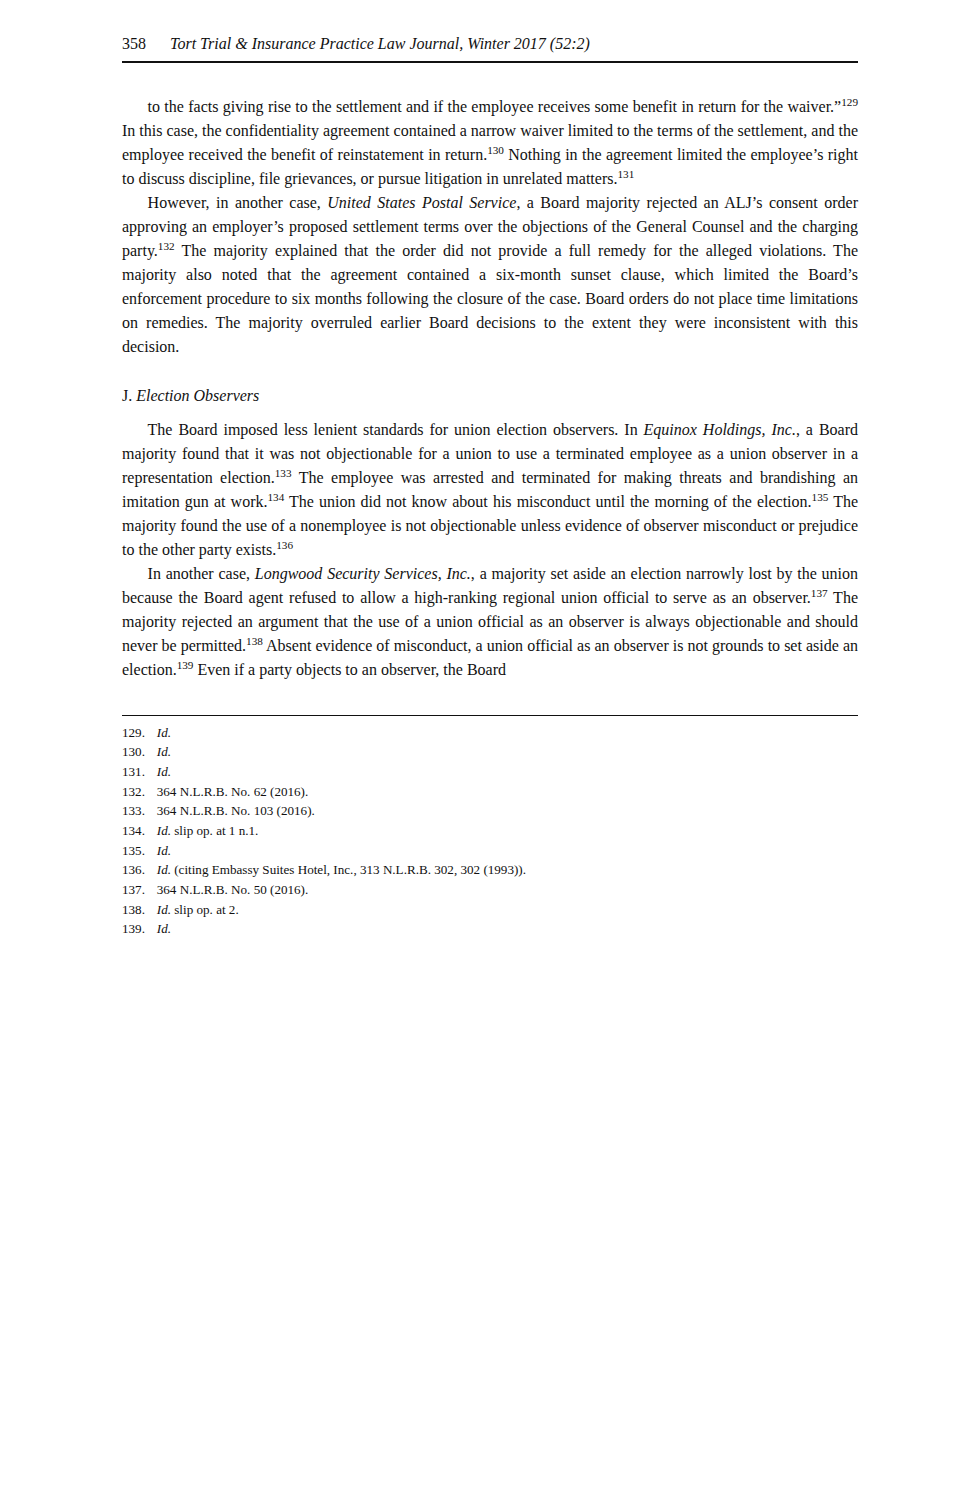358 Tort Trial & Insurance Practice Law Journal, Winter 2017 (52:2)
to the facts giving rise to the settlement and if the employee receives some benefit in return for the waiver.”129 In this case, the confidentiality agreement contained a narrow waiver limited to the terms of the settlement, and the employee received the benefit of reinstatement in return.130 Nothing in the agreement limited the employee’s right to discuss discipline, file grievances, or pursue litigation in unrelated matters.131
However, in another case, United States Postal Service, a Board majority rejected an ALJ’s consent order approving an employer’s proposed settlement terms over the objections of the General Counsel and the charging party.132 The majority explained that the order did not provide a full remedy for the alleged violations. The majority also noted that the agreement contained a six-month sunset clause, which limited the Board’s enforcement procedure to six months following the closure of the case. Board orders do not place time limitations on remedies. The majority overruled earlier Board decisions to the extent they were inconsistent with this decision.
J. Election Observers
The Board imposed less lenient standards for union election observers. In Equinox Holdings, Inc., a Board majority found that it was not objectionable for a union to use a terminated employee as a union observer in a representation election.133 The employee was arrested and terminated for making threats and brandishing an imitation gun at work.134 The union did not know about his misconduct until the morning of the election.135 The majority found the use of a nonemployee is not objectionable unless evidence of observer misconduct or prejudice to the other party exists.136
In another case, Longwood Security Services, Inc., a majority set aside an election narrowly lost by the union because the Board agent refused to allow a high-ranking regional union official to serve as an observer.137 The majority rejected an argument that the use of a union official as an observer is always objectionable and should never be permitted.138 Absent evidence of misconduct, a union official as an observer is not grounds to set aside an election.139 Even if a party objects to an observer, the Board
129. Id.
130. Id.
131. Id.
132. 364 N.L.R.B. No. 62 (2016).
133. 364 N.L.R.B. No. 103 (2016).
134. Id. slip op. at 1 n.1.
135. Id.
136. Id. (citing Embassy Suites Hotel, Inc., 313 N.L.R.B. 302, 302 (1993)).
137. 364 N.L.R.B. No. 50 (2016).
138. Id. slip op. at 2.
139. Id.